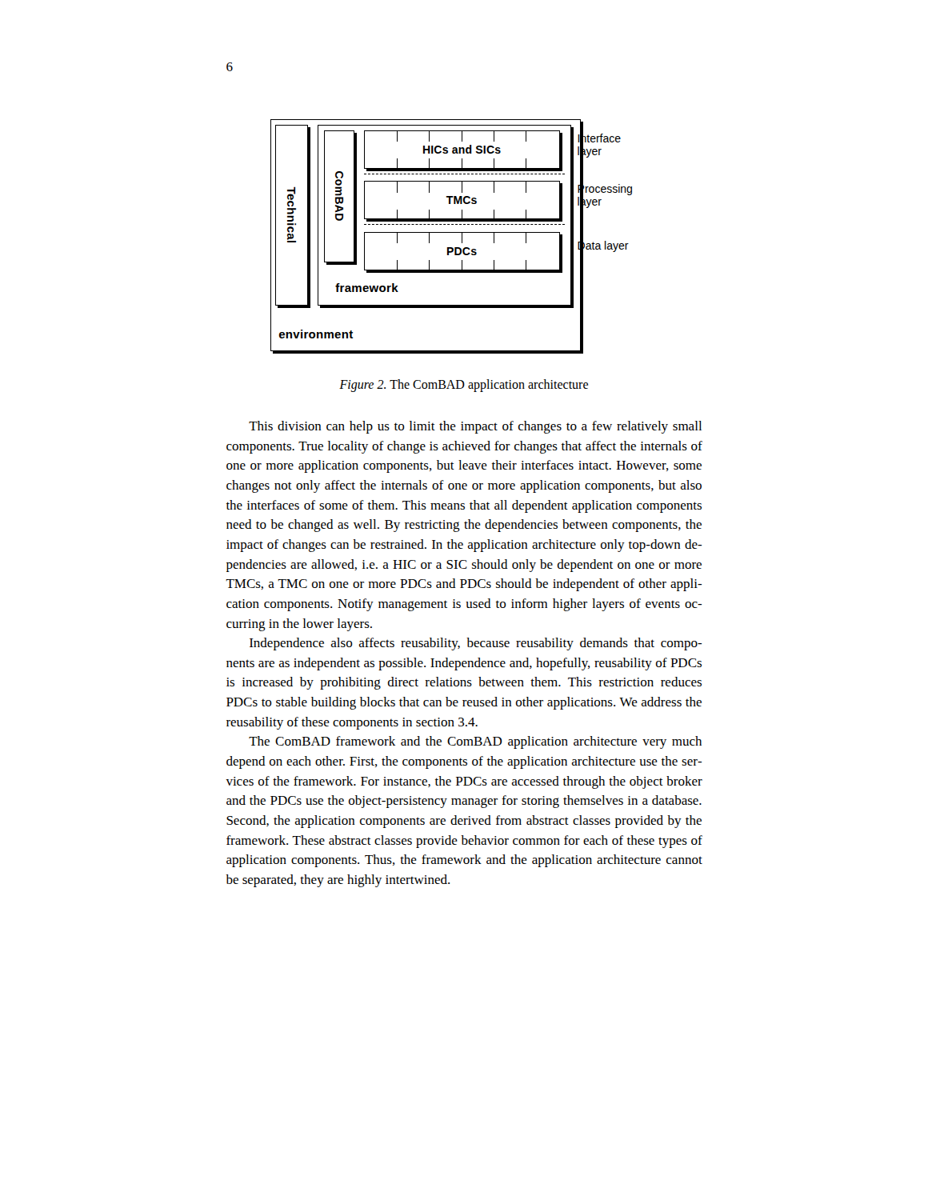6
environment
Technical
framework
ComBAD
HICs and SICs
TMCs
PDCs
Interface
layer
Processing
layer
Data layer
Figure 2. The ComBAD application architecture
This division can help us to limit the impact of changes to a few relatively small components. True locality of change is achieved for changes that affect the internals of one or more application components, but leave their interfaces intact. However, some changes not only affect the internals of one or more application components, but also the interfaces of some of them. This means that all dependent application components need to be changed as well. By restricting the dependencies between components, the impact of changes can be restrained. In the application architecture only top-down dependencies are allowed, i.e. a HIC or a SIC should only be dependent on one or more TMCs, a TMC on one or more PDCs and PDCs should be independent of other application components. Notify management is used to inform higher layers of events occurring in the lower layers.
Independence also affects reusability, because reusability demands that components are as independent as possible. Independence and, hopefully, reusability of PDCs is increased by prohibiting direct relations between them. This restriction reduces PDCs to stable building blocks that can be reused in other applications. We address the reusability of these components in section 3.4.
The ComBAD framework and the ComBAD application architecture very much depend on each other. First, the components of the application architecture use the services of the framework. For instance, the PDCs are accessed through the object broker and the PDCs use the object-persistency manager for storing themselves in a database. Second, the application components are derived from abstract classes provided by the framework. These abstract classes provide behavior common for each of these types of application components. Thus, the framework and the application architecture cannot be separated, they are highly intertwined.